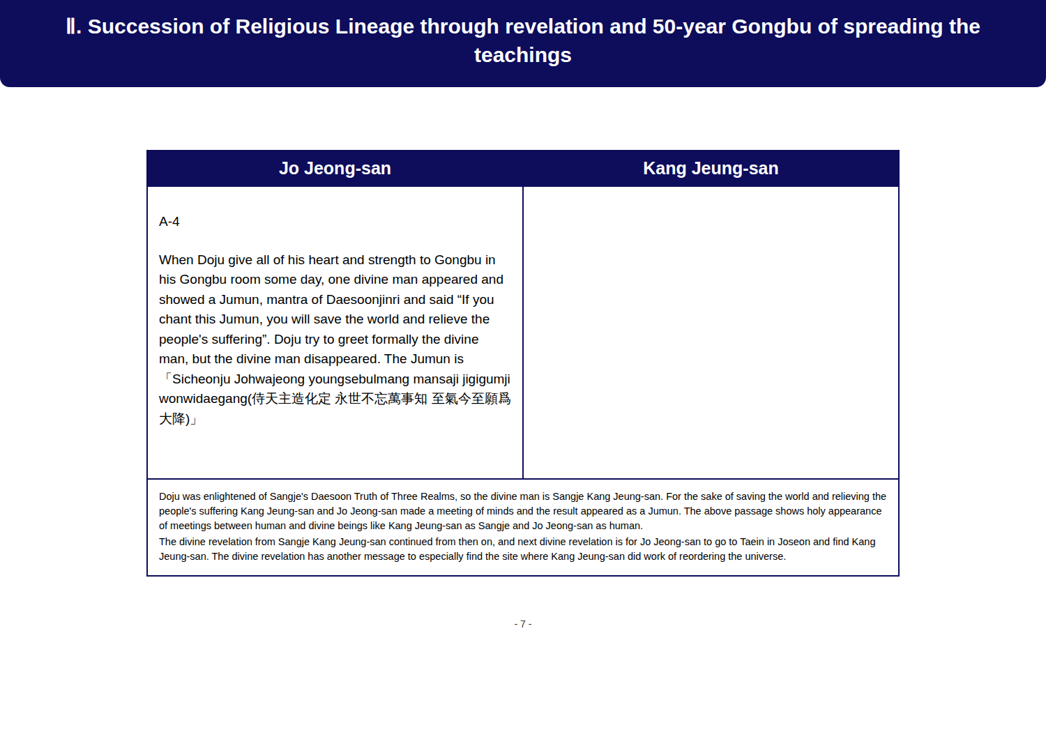Ⅱ. Succession of Religious Lineage through revelation and 50-year Gongbu of spreading the teachings
| Jo Jeong-san | Kang Jeung-san |
| --- | --- |
| A-4 When Doju give all of his heart and strength to Gongbu in his Gongbu room some day, one divine man appeared and showed a Jumun, mantra of Daesoonjinri and said “If you chant this Jumun, you will save the world and relieve the people's suffering”. Doju try to greet formally the divine man, but the divine man disappeared. The Jumun is「Sicheonju Johwajeong youngsebulmang mansaji jigigumji wonwidaegang(侍天主造化定 永世不忘萬事知 至氣今至願爲大降)」 | |
| Doju was enlightened of Sangje's Daesoon Truth of Three Realms, so the divine man is Sangje Kang Jeung-san. For the sake of saving the world and relieving the people's suffering Kang Jeung-san and Jo Jeong-san made a meeting of minds and the result appeared as a Jumun. The above passage shows holy appearance of meetings between human and divine beings like Kang Jeung-san as Sangje and Jo Jeong-san as human. The divine revelation from Sangje Kang Jeung-san continued from then on, and next divine revelation is for Jo Jeong-san to go to Taein in Joseon and find Kang Jeung-san. The divine revelation has another message to especially find the site where Kang Jeung-san did work of reordering the universe. |
- 7 -